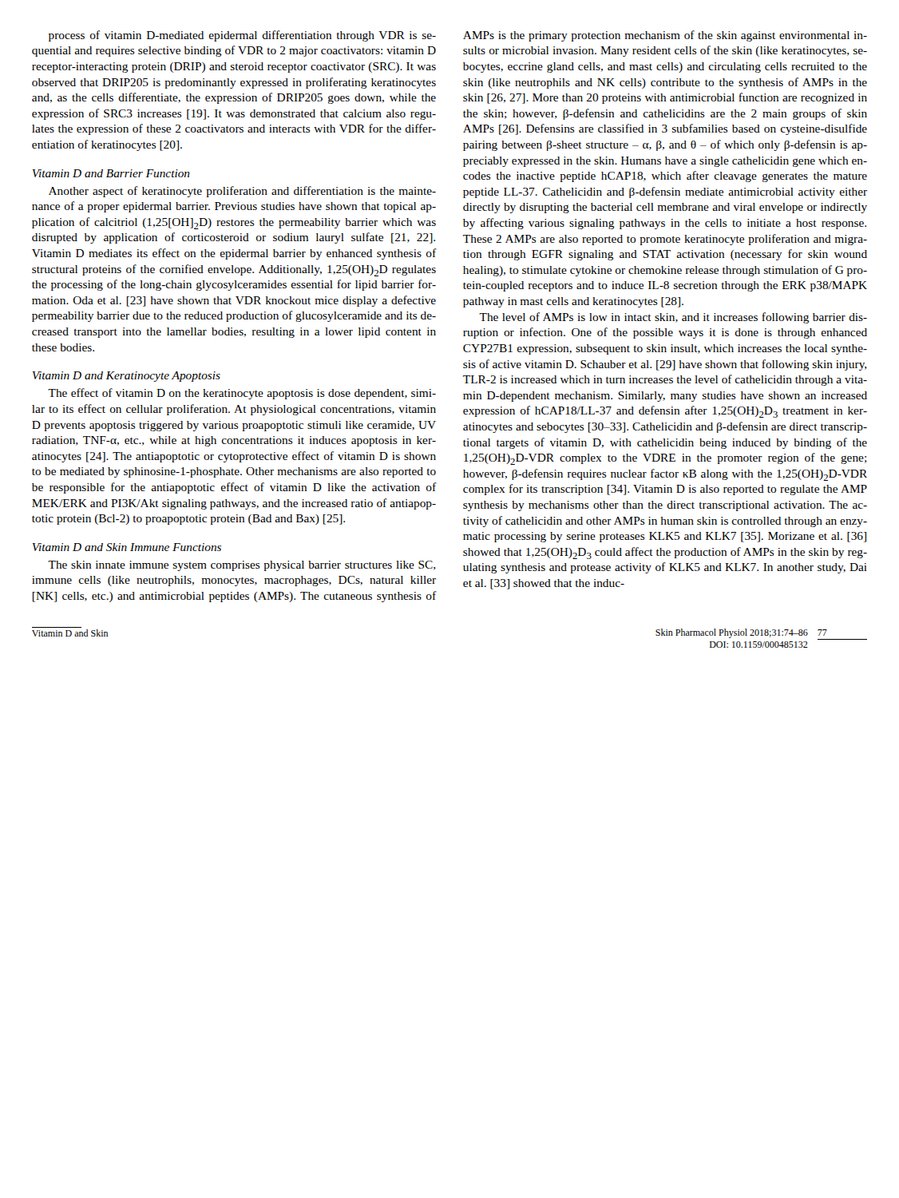process of vitamin D-mediated epidermal differentiation through VDR is sequential and requires selective binding of VDR to 2 major coactivators: vitamin D receptor-interacting protein (DRIP) and steroid receptor coactivator (SRC). It was observed that DRIP205 is predominantly expressed in proliferating keratinocytes and, as the cells differentiate, the expression of DRIP205 goes down, while the expression of SRC3 increases [19]. It was demonstrated that calcium also regulates the expression of these 2 coactivators and interacts with VDR for the differentiation of keratinocytes [20].
Vitamin D and Barrier Function
Another aspect of keratinocyte proliferation and differentiation is the maintenance of a proper epidermal barrier. Previous studies have shown that topical application of calcitriol (1,25[OH]2D) restores the permeability barrier which was disrupted by application of corticosteroid or sodium lauryl sulfate [21, 22]. Vitamin D mediates its effect on the epidermal barrier by enhanced synthesis of structural proteins of the cornified envelope. Additionally, 1,25(OH)2D regulates the processing of the long-chain glycosylceramides essential for lipid barrier formation. Oda et al. [23] have shown that VDR knockout mice display a defective permeability barrier due to the reduced production of glucosylceramide and its decreased transport into the lamellar bodies, resulting in a lower lipid content in these bodies.
Vitamin D and Keratinocyte Apoptosis
The effect of vitamin D on the keratinocyte apoptosis is dose dependent, similar to its effect on cellular proliferation. At physiological concentrations, vitamin D prevents apoptosis triggered by various proapoptotic stimuli like ceramide, UV radiation, TNF-α, etc., while at high concentrations it induces apoptosis in keratinocytes [24]. The antiapoptotic or cytoprotective effect of vitamin D is shown to be mediated by sphinosine-1-phosphate. Other mechanisms are also reported to be responsible for the antiapoptotic effect of vitamin D like the activation of MEK/ERK and PI3K/Akt signaling pathways, and the increased ratio of antiapoptotic protein (Bcl-2) to proapoptotic protein (Bad and Bax) [25].
Vitamin D and Skin Immune Functions
The skin innate immune system comprises physical barrier structures like SC, immune cells (like neutrophils, monocytes, macrophages, DCs, natural killer [NK] cells, etc.) and antimicrobial peptides (AMPs). The cutaneous synthesis of AMPs is the primary protection mechanism of the skin against environmental insults or microbial invasion. Many resident cells of the skin (like keratinocytes, sebocytes, eccrine gland cells, and mast cells) and circulating cells recruited to the skin (like neutrophils and NK cells) contribute to the synthesis of AMPs in the skin [26, 27]. More than 20 proteins with antimicrobial function are recognized in the skin; however, β-defensin and cathelicidins are the 2 main groups of skin AMPs [26]. Defensins are classified in 3 subfamilies based on cysteine-disulfide pairing between β-sheet structure – α, β, and θ – of which only β-defensin is appreciably expressed in the skin. Humans have a single cathelicidin gene which encodes the inactive peptide hCAP18, which after cleavage generates the mature peptide LL-37. Cathelicidin and β-defensin mediate antimicrobial activity either directly by disrupting the bacterial cell membrane and viral envelope or indirectly by affecting various signaling pathways in the cells to initiate a host response. These 2 AMPs are also reported to promote keratinocyte proliferation and migration through EGFR signaling and STAT activation (necessary for skin wound healing), to stimulate cytokine or chemokine release through stimulation of G protein-coupled receptors and to induce IL-8 secretion through the ERK p38/MAPK pathway in mast cells and keratinocytes [28].
The level of AMPs is low in intact skin, and it increases following barrier disruption or infection. One of the possible ways it is done is through enhanced CYP27B1 expression, subsequent to skin insult, which increases the local synthesis of active vitamin D. Schauber et al. [29] have shown that following skin injury, TLR-2 is increased which in turn increases the level of cathelicidin through a vitamin D-dependent mechanism. Similarly, many studies have shown an increased expression of hCAP18/LL-37 and defensin after 1,25(OH)2D3 treatment in keratinocytes and sebocytes [30–33]. Cathelicidin and β-defensin are direct transcriptional targets of vitamin D, with cathelicidin being induced by binding of the 1,25(OH)2D-VDR complex to the VDRE in the promoter region of the gene; however, β-defensin requires nuclear factor κB along with the 1,25(OH)2D-VDR complex for its transcription [34]. Vitamin D is also reported to regulate the AMP synthesis by mechanisms other than the direct transcriptional activation. The activity of cathelicidin and other AMPs in human skin is controlled through an enzymatic processing by serine proteases KLK5 and KLK7 [35]. Morizane et al. [36] showed that 1,25(OH)2D3 could affect the production of AMPs in the skin by regulating synthesis and protease activity of KLK5 and KLK7. In another study, Dai et al. [33] showed that the induc-
Vitamin D and Skin
Skin Pharmacol Physiol 2018;31:74–86
DOI: 10.1159/000485132
77